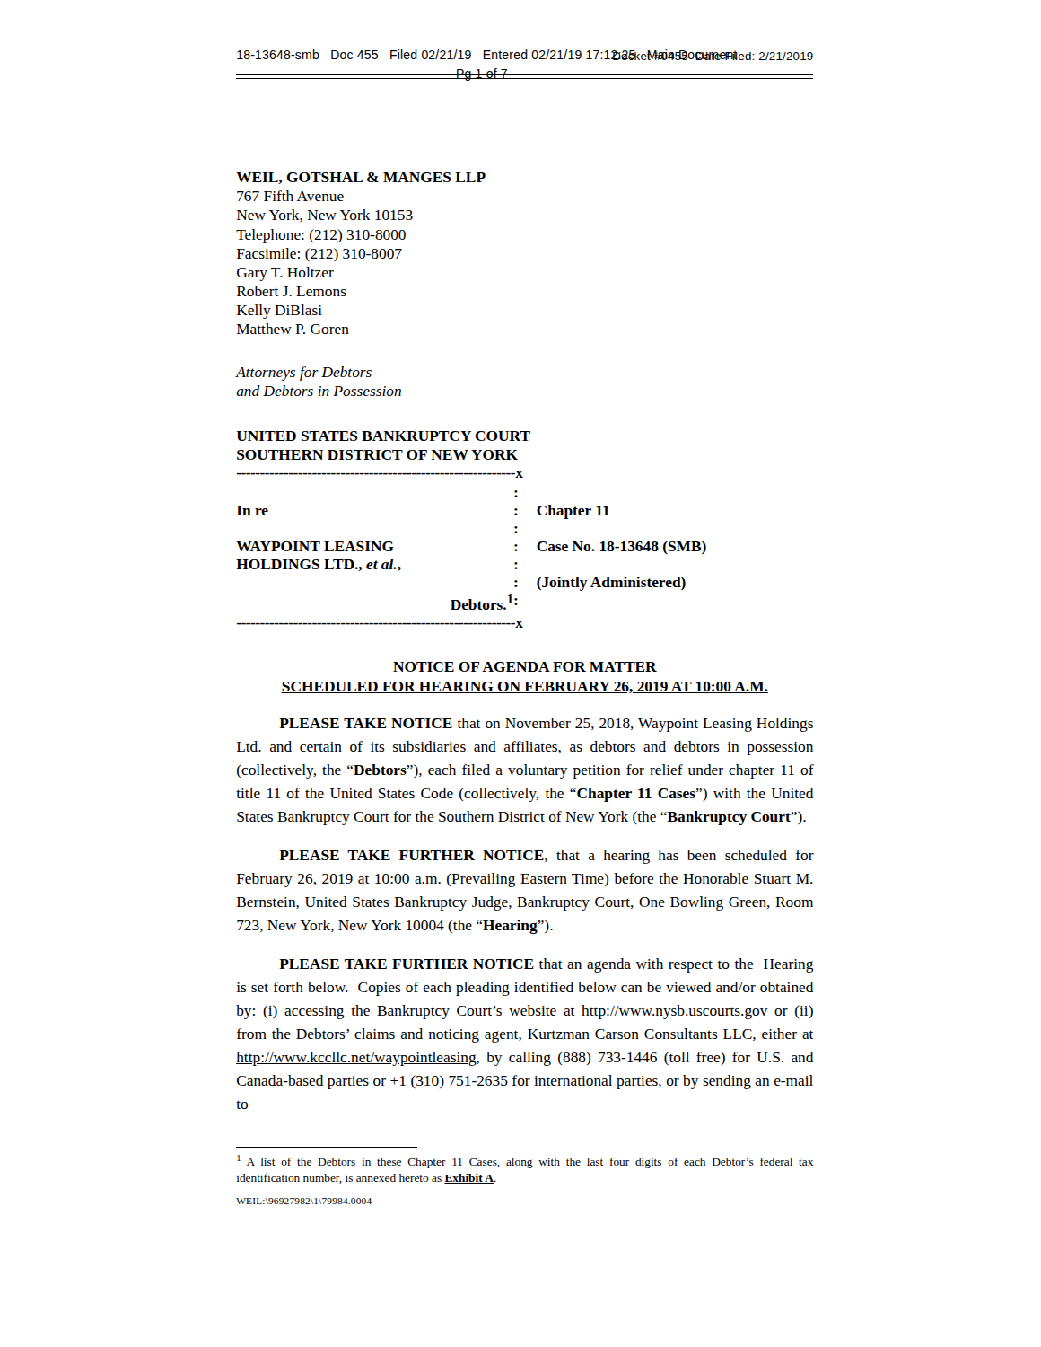18-13648-smb Doc 455 Filed 02/21/19 Entered 02/21/19 17:12:25 Main Document
Docket #0455 Date Filed: 2/21/2019
Pg 1 of 7
WEIL, GOTSHAL & MANGES LLP
767 Fifth Avenue
New York, New York 10153
Telephone: (212) 310-8000
Facsimile: (212) 310-8007
Gary T. Holtzer
Robert J. Lemons
Kelly DiBlasi
Matthew P. Goren
Attorneys for Debtors
and Debtors in Possession
UNITED STATES BANKRUPTCY COURT
SOUTHERN DISTRICT OF NEW YORK
-----------------------------------------------------------x
| | : | |
| In re | : | Chapter 11 |
| | : | |
| WAYPOINT LEASING | : | Case No. 18-13648 (SMB) |
| HOLDINGS LTD., et al. , | : | |
| | : | (Jointly Administered) |
| Debtors. 1 | : | |
-----------------------------------------------------------x
NOTICE OF AGENDA FOR MATTER
SCHEDULED FOR HEARING ON FEBRUARY 26, 2019 AT 10:00 A.M.
PLEASE TAKE NOTICE that on November 25, 2018, Waypoint Leasing Holdings Ltd. and certain of its subsidiaries and affiliates, as debtors and debtors in possession (collectively, the “Debtors”), each filed a voluntary petition for relief under chapter 11 of title 11 of the United States Code (collectively, the “Chapter 11 Cases”) with the United States Bankruptcy Court for the Southern District of New York (the “Bankruptcy Court”).
PLEASE TAKE FURTHER NOTICE, that a hearing has been scheduled for February 26, 2019 at 10:00 a.m. (Prevailing Eastern Time) before the Honorable Stuart M. Bernstein, United States Bankruptcy Judge, Bankruptcy Court, One Bowling Green, Room 723, New York, New York 10004 (the “Hearing”).
PLEASE TAKE FURTHER NOTICE that an agenda with respect to the Hearing is set forth below. Copies of each pleading identified below can be viewed and/or obtained by: (i) accessing the Bankruptcy Court’s website at http://www.nysb.uscourts.gov or (ii) from the Debtors’ claims and noticing agent, Kurtzman Carson Consultants LLC, either at http://www.kccllc.net/waypointleasing, by calling (888) 733-1446 (toll free) for U.S. and Canada-based parties or +1 (310) 751-2635 for international parties, or by sending an e-mail to
1 A list of the Debtors in these Chapter 11 Cases, along with the last four digits of each Debtor’s federal tax identification number, is annexed hereto as Exhibit A.
WEIL:\96927982\1\79984.0004